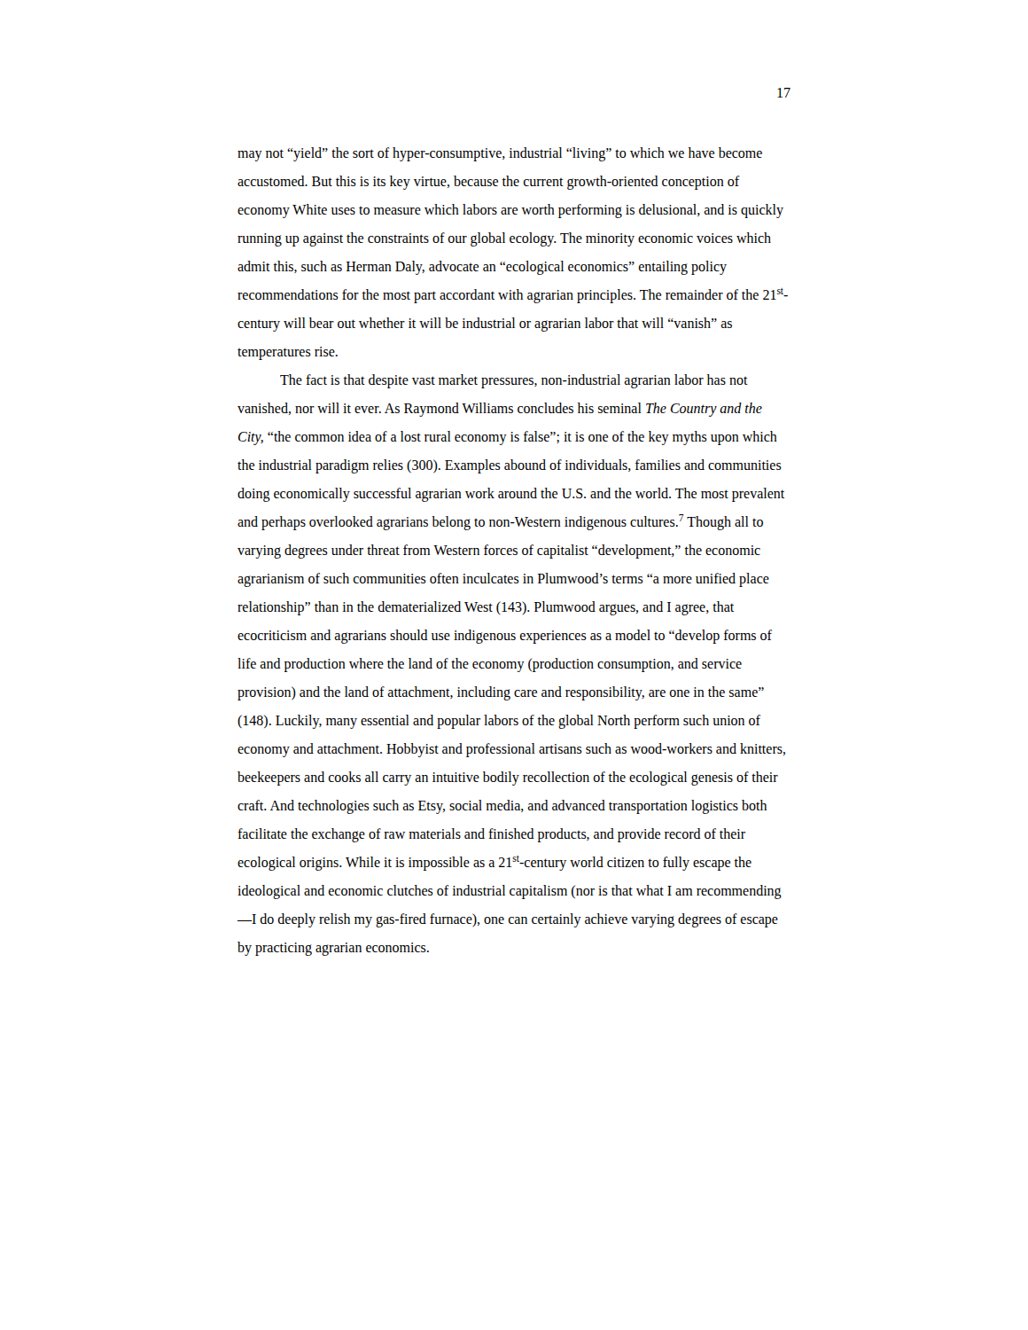17
may not “yield” the sort of hyper-consumptive, industrial “living” to which we have become accustomed. But this is its key virtue, because the current growth-oriented conception of economy White uses to measure which labors are worth performing is delusional, and is quickly running up against the constraints of our global ecology. The minority economic voices which admit this, such as Herman Daly, advocate an “ecological economics” entailing policy recommendations for the most part accordant with agrarian principles. The remainder of the 21st-century will bear out whether it will be industrial or agrarian labor that will “vanish” as temperatures rise.
The fact is that despite vast market pressures, non-industrial agrarian labor has not vanished, nor will it ever. As Raymond Williams concludes his seminal The Country and the City, “the common idea of a lost rural economy is false”; it is one of the key myths upon which the industrial paradigm relies (300). Examples abound of individuals, families and communities doing economically successful agrarian work around the U.S. and the world. The most prevalent and perhaps overlooked agrarians belong to non-Western indigenous cultures.7 Though all to varying degrees under threat from Western forces of capitalist “development,” the economic agrarianism of such communities often inculcates in Plumwood’s terms “a more unified place relationship” than in the dematerialized West (143). Plumwood argues, and I agree, that ecocriticism and agrarians should use indigenous experiences as a model to “develop forms of life and production where the land of the economy (production consumption, and service provision) and the land of attachment, including care and responsibility, are one in the same” (148). Luckily, many essential and popular labors of the global North perform such union of economy and attachment. Hobbyist and professional artisans such as wood-workers and knitters, beekeepers and cooks all carry an intuitive bodily recollection of the ecological genesis of their craft. And technologies such as Etsy, social media, and advanced transportation logistics both facilitate the exchange of raw materials and finished products, and provide record of their ecological origins. While it is impossible as a 21st-century world citizen to fully escape the ideological and economic clutches of industrial capitalism (nor is that what I am recommending—I do deeply relish my gas-fired furnace), one can certainly achieve varying degrees of escape by practicing agrarian economics.